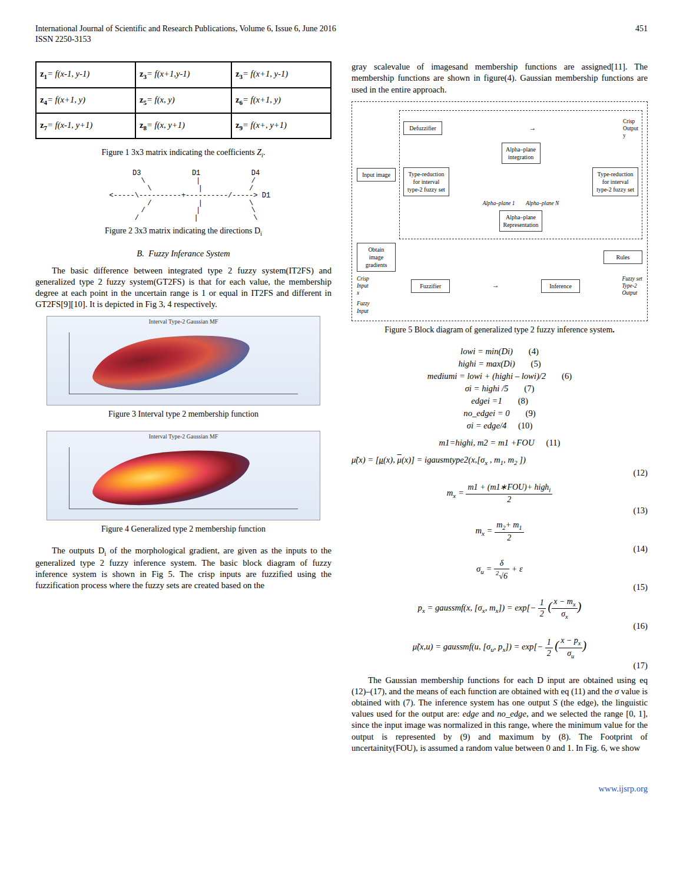International Journal of Scientific and Research Publications, Volume 6, Issue 6, June 2016
ISSN 2250-3153
451
| z 1 = f(x-1, y-1) | z 3 = f(x+1,y-1) | z 3 = f(x+1, y-1) |
| z 4 = f(x+1, y) | z 5 = f(x, y) | z 6 = f(x+1, y) |
| z 7 = f(x-1, y+1) | z 8 = f(x, y+1) | z 9 = f(x+, y+1) |
Figure 1 3x3 matrix indicating the coefficients Zi.
D3 D1 D4 \ | / \ | / <-----\----------+----------/-----> D1 / | \ / | \ / | \
Figure 2 3x3 matrix indicating the directions Di
B. Fuzzy Inferance System
The basic difference between integrated type 2 fuzzy system(IT2FS) and generalized type 2 fuzzy system(GT2FS) is that for each value, the membership degree at each point in the uncertain range is 1 or equal in IT2FS and different in GT2FS[9][10]. It is depicted in Fig 3, 4 respectively.
Interval Type-2 Gaussian MF
Figure 3 Interval type 2 membership function
Interval Type-2 Gaussian MF
Figure 4 Generalized type 2 membership function
The outputs Di of the morphological gradient, are given as the inputs to the generalized type 2 fuzzy inference system. The basic block diagram of fuzzy inference system is shown in Fig 5. The crisp inputs are fuzzified using the fuzzification process where the fuzzy sets are created based on the
gray scalevalue of imagesand membership functions are assigned[11]. The membership functions are shown in figure(4). Gaussian membership functions are used in the entire approach.
Input image
Defuzzifier
→
Crisp
Output
y
Alpha–plane
integration
Type-reduction
for interval
type-2 fuzzy set
Type-reduction
for interval
type-2 fuzzy set
Alpha–plane 1 Alpha–plane N
Alpha–plane
Representation
Obtain
image
gradients
Rules
Crisp
Input
x
Fuzzifier
→
Inference
Fuzzy set
Type-2
Output
Fuzzy
Input
Figure 5 Block diagram of generalized type 2 fuzzy inference system.
lowi = min(Di)(4)
highi = max(Di)(5)
mediumi = lowi + (highi – lowi)/2(6)
σi = highi /5(7)
edgei =1(8)
no_edgei = 0(9)
σi = edge/4(10)
m1=highi, m2 = m1 +FOU(11)
μ̃(x) = [μ(x), μ(x)] = igausmtype2(x,[σx , m1, m2 ])
(12)
mx = m1 + (m1∗FOU)+ highi 2
(13)
mx = m2+ m12
(14)
σu = δ 2√6 + ε
(15)
px = gaussmf(x, [σx, mx]) = exp[− 12 (x − mx σx)
(16)
μ̃(x,u) = gaussmf(u, [σu, px]) = exp[− 12 (x − px σu)
(17)
The Gaussian membership functions for each D input are obtained using eq (12)–(17), and the means of each function are obtained with eq (11) and the σ value is obtained with (7). The inference system has one output S (the edge), the linguistic values used for the output are: edge and no_edge, and we selected the range [0, 1], since the input image was normalized in this range, where the minimum value for the output is represented by (9) and maximum by (8). The Footprint of uncertainity(FOU), is assumed a random value between 0 and 1. In Fig. 6, we show
www.ijsrp.org